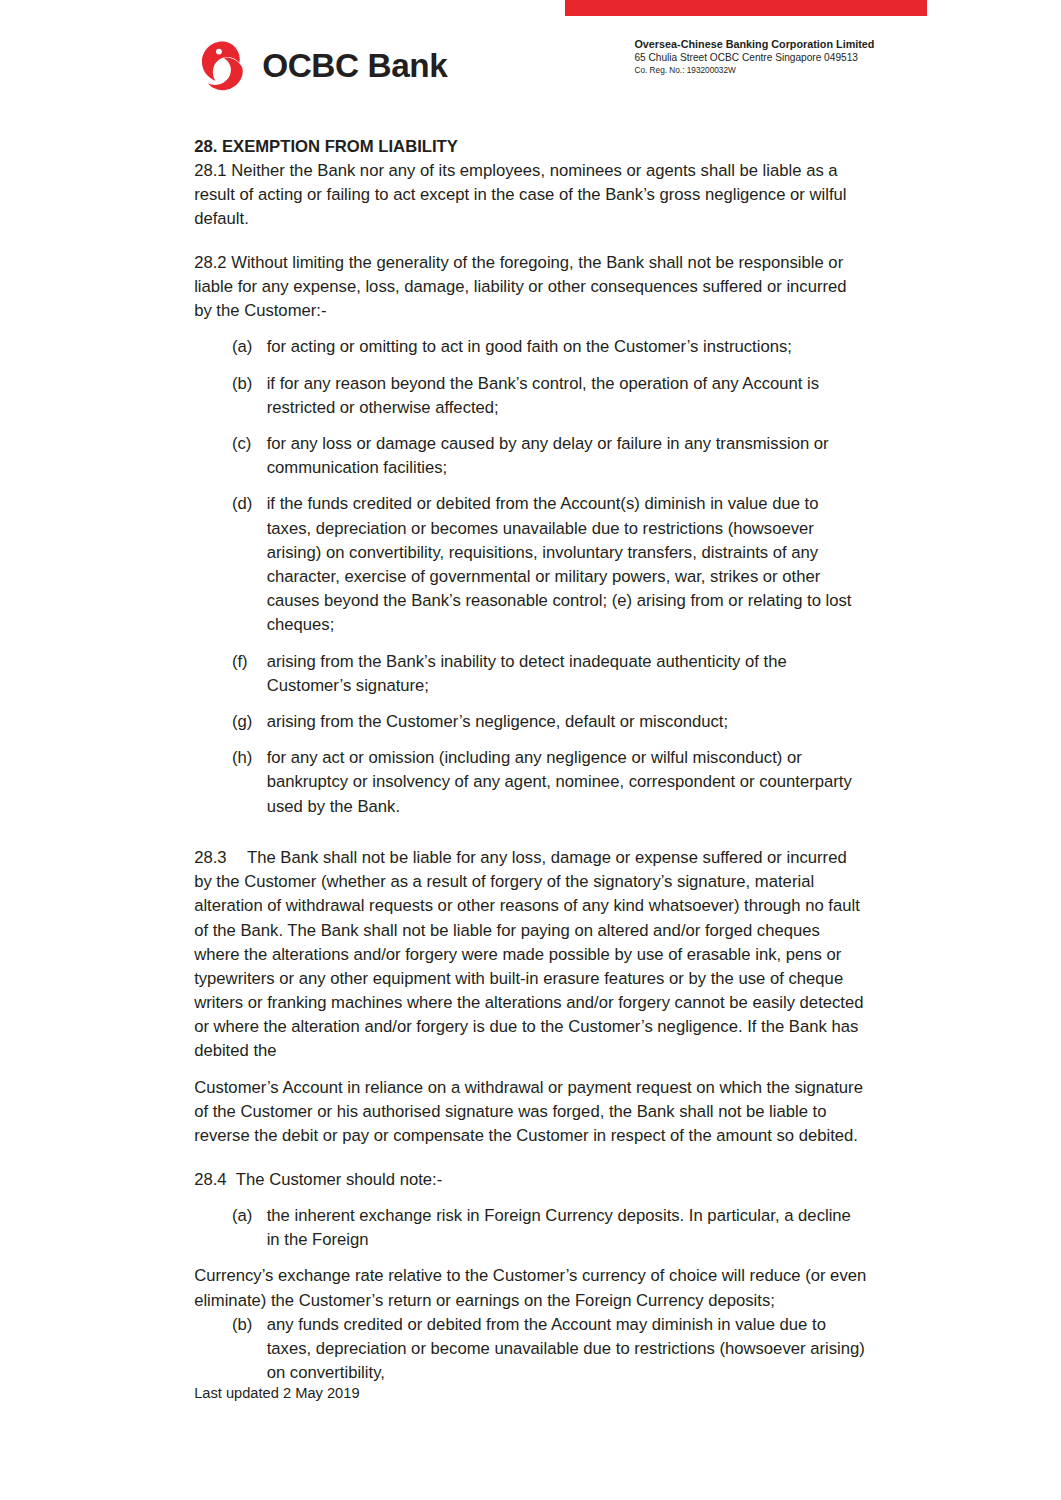OCBC Bank
Oversea-Chinese Banking Corporation Limited 65 Chulia Street OCBC Centre Singapore 049513 Co. Reg. No.: 193200032W
28. EXEMPTION FROM LIABILITY
28.1 Neither the Bank nor any of its employees, nominees or agents shall be liable as a result of acting or failing to act except in the case of the Bank’s gross negligence or wilful default.
28.2 Without limiting the generality of the foregoing, the Bank shall not be responsible or liable for any expense, loss, damage, liability or other consequences suffered or incurred by the Customer:-
(a) for acting or omitting to act in good faith on the Customer’s instructions;
(b) if for any reason beyond the Bank’s control, the operation of any Account is restricted or otherwise affected;
(c) for any loss or damage caused by any delay or failure in any transmission or communication facilities;
(d) if the funds credited or debited from the Account(s) diminish in value due to taxes, depreciation or becomes unavailable due to restrictions (howsoever arising) on convertibility, requisitions, involuntary transfers, distraints of any character, exercise of governmental or military powers, war, strikes or other causes beyond the Bank’s reasonable control; (e) arising from or relating to lost cheques;
(f) arising from the Bank’s inability to detect inadequate authenticity of the Customer’s signature;
(g) arising from the Customer’s negligence, default or misconduct;
(h) for any act or omission (including any negligence or wilful misconduct) or bankruptcy or insolvency of any agent, nominee, correspondent or counterparty used by the Bank.
28.3 The Bank shall not be liable for any loss, damage or expense suffered or incurred by the Customer (whether as a result of forgery of the signatory’s signature, material alteration of withdrawal requests or other reasons of any kind whatsoever) through no fault of the Bank. The Bank shall not be liable for paying on altered and/or forged cheques where the alterations and/or forgery were made possible by use of erasable ink, pens or typewriters or any other equipment with built-in erasure features or by the use of cheque writers or franking machines where the alterations and/or forgery cannot be easily detected or where the alteration and/or forgery is due to the Customer’s negligence. If the Bank has debited the
Customer’s Account in reliance on a withdrawal or payment request on which the signature of the Customer or his authorised signature was forged, the Bank shall not be liable to reverse the debit or pay or compensate the Customer in respect of the amount so debited.
28.4 The Customer should note:-
(a) the inherent exchange risk in Foreign Currency deposits. In particular, a decline in the Foreign
Currency’s exchange rate relative to the Customer’s currency of choice will reduce (or even eliminate) the Customer’s return or earnings on the Foreign Currency deposits;
(b) any funds credited or debited from the Account may diminish in value due to taxes, depreciation or become unavailable due to restrictions (howsoever arising) on convertibility,
Last updated 2 May 2019